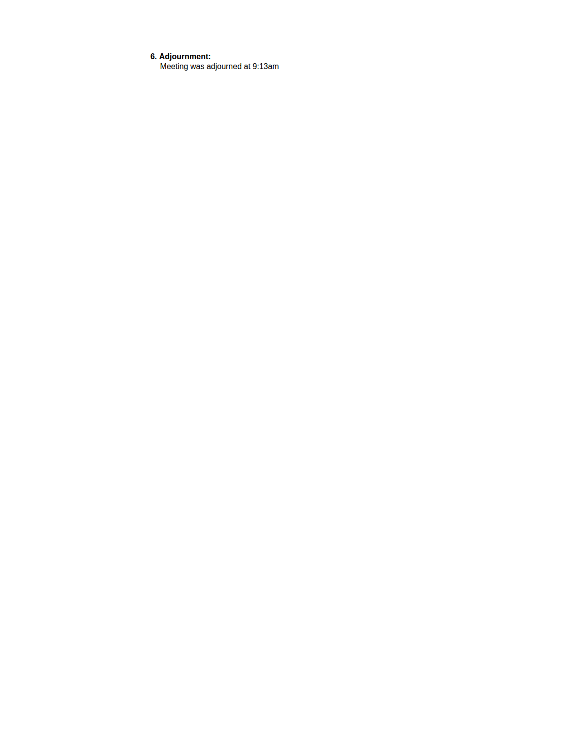Adjournment:
Meeting was adjourned at 9:13am